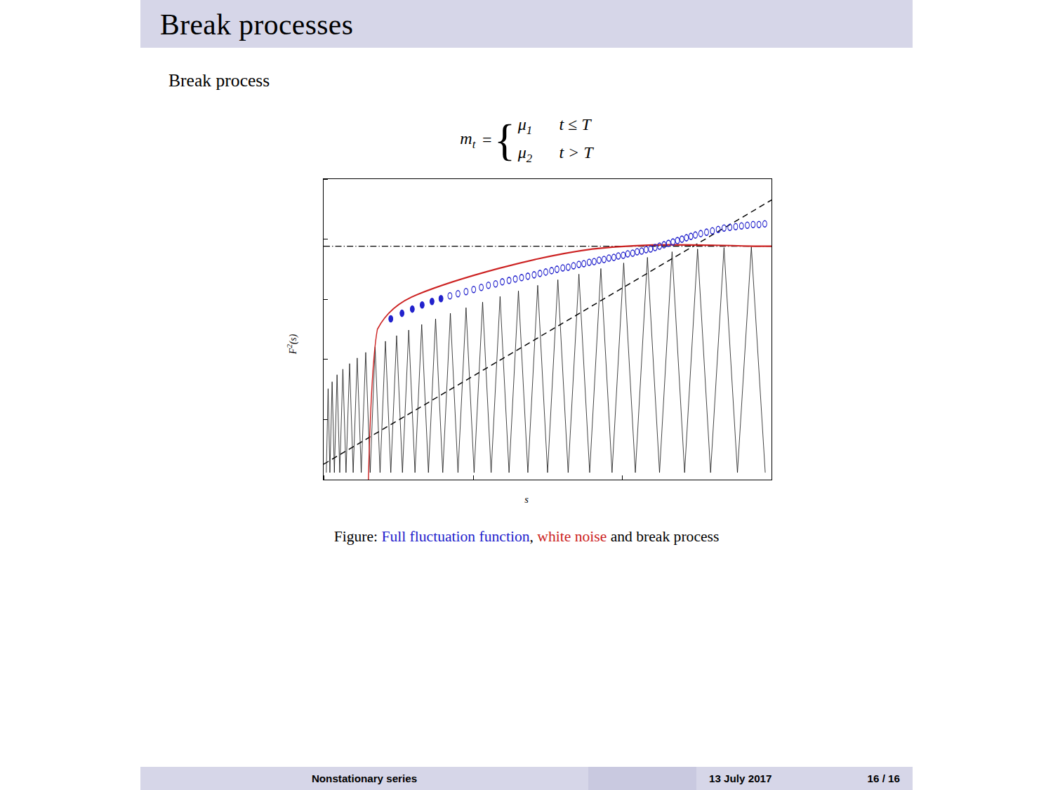Break processes
Break process
mt = { μ1 t ≤ T μ2 t > T
F2(s)
104
102
100
10-2
10-4
10-6
100
101
102
103
s
Figure: Full fluctuation function, white noise and break process
Nonstationary series
13 July 2017 16 / 16